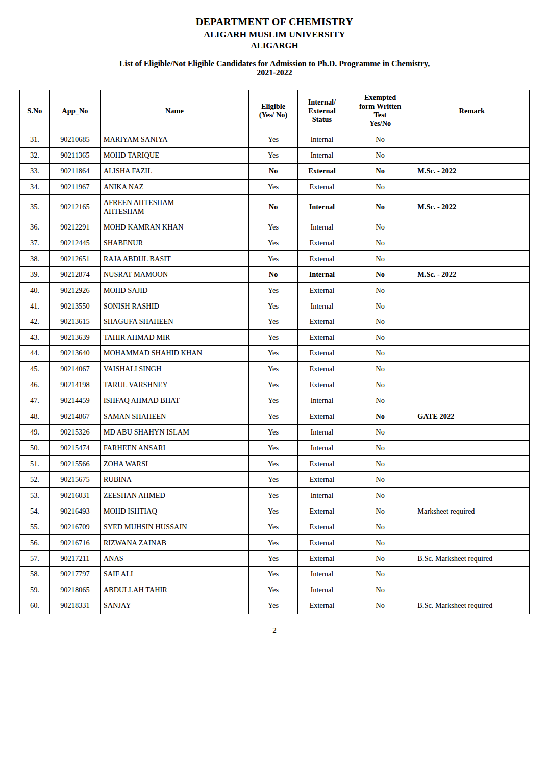DEPARTMENT OF CHEMISTRY
ALIGARH MUSLIM UNIVERSITY
ALIGARGH
List of Eligible/Not Eligible Candidates for Admission to Ph.D. Programme in Chemistry,
2021-2022
| S.No | App_No | Name | Eligible (Yes/ No) | Internal/ External Status | Exempted form Written Test Yes/No | Remark |
| --- | --- | --- | --- | --- | --- | --- |
| 31. | 90210685 | MARIYAM SANIYA | Yes | Internal | No | |
| 32. | 90211365 | MOHD TARIQUE | Yes | Internal | No | |
| 33. | 90211864 | ALISHA FAZIL | No | External | No | M.Sc. - 2022 |
| 34. | 90211967 | ANIKA NAZ | Yes | External | No | |
| 35. | 90212165 | AFREEN AHTESHAM AHTESHAM | No | Internal | No | M.Sc. - 2022 |
| 36. | 90212291 | MOHD KAMRAN KHAN | Yes | Internal | No | |
| 37. | 90212445 | SHABENUR | Yes | External | No | |
| 38. | 90212651 | RAJA ABDUL BASIT | Yes | External | No | |
| 39. | 90212874 | NUSRAT MAMOON | No | Internal | No | M.Sc. - 2022 |
| 40. | 90212926 | MOHD SAJID | Yes | External | No | |
| 41. | 90213550 | SONISH RASHID | Yes | Internal | No | |
| 42. | 90213615 | SHAGUFA SHAHEEN | Yes | External | No | |
| 43. | 90213639 | TAHIR AHMAD MIR | Yes | External | No | |
| 44. | 90213640 | MOHAMMAD SHAHID KHAN | Yes | External | No | |
| 45. | 90214067 | VAISHALI SINGH | Yes | External | No | |
| 46. | 90214198 | TARUL VARSHNEY | Yes | External | No | |
| 47. | 90214459 | ISHFAQ AHMAD BHAT | Yes | Internal | No | |
| 48. | 90214867 | SAMAN SHAHEEN | Yes | External | No | GATE 2022 |
| 49. | 90215326 | MD ABU SHAHYN ISLAM | Yes | Internal | No | |
| 50. | 90215474 | FARHEEN ANSARI | Yes | Internal | No | |
| 51. | 90215566 | ZOHA WARSI | Yes | External | No | |
| 52. | 90215675 | RUBINA | Yes | External | No | |
| 53. | 90216031 | ZEESHAN AHMED | Yes | Internal | No | |
| 54. | 90216493 | MOHD ISHTIAQ | Yes | External | No | Marksheet required |
| 55. | 90216709 | SYED MUHSIN HUSSAIN | Yes | External | No | |
| 56. | 90216716 | RIZWANA ZAINAB | Yes | External | No | |
| 57. | 90217211 | ANAS | Yes | External | No | B.Sc. Marksheet required |
| 58. | 90217797 | SAIF ALI | Yes | Internal | No | |
| 59. | 90218065 | ABDULLAH TAHIR | Yes | Internal | No | |
| 60. | 90218331 | SANJAY | Yes | External | No | B.Sc. Marksheet required |
2